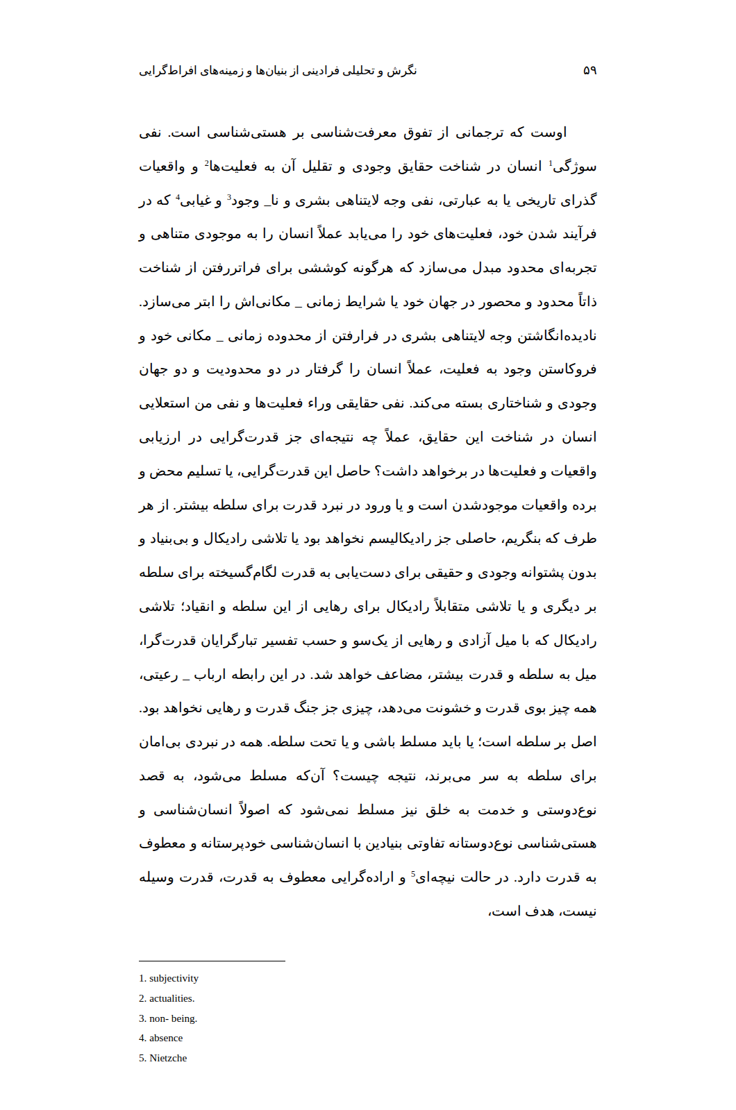۵۹ نگرش و تحلیلی فرادینی از بنیان‌ها و زمینه‌های افراط‌گرایی
اوست که ترجمانی از تفوق معرفت‌شناسی بر هستی‌شناسی است. نفی سوژگی1 انسان در شناخت حقایق وجودی و تقلیل آن به فعلیت‌ها2 و واقعیات گذرای تاریخی یا به عبارتی، نفی وجه لایتناهی بشری و نا_ وجود3 و غیابی4 که در فرآیند شدن خود، فعلیت‌های خود را می‌یابد عملاً انسان را به موجودی متناهی و تجربه‌ای محدود مبدل می‌سازد که هرگونه کوششی برای فراتررفتن از شناخت ذاتاً محدود و محصور در جهان خود یا شرایط زمانی _ مکانی‌اش را ابتر می‌سازد. نادیده‌انگاشتن وجه لایتناهی بشری در فرارفتن از محدوده زمانی _ مکانی خود و فروکاستن وجود به فعلیت، عملاً انسان را گرفتار در دو محدودیت و دو جهان وجودی و شناختاری بسته می‌کند. نفی حقایقی وراء فعلیت‌ها و نفی من استعلایی انسان در شناخت این حقایق، عملاً چه نتیجه‌ای جز قدرت‌گرایی در ارزیابی واقعیات و فعلیت‌ها در برخواهد داشت؟ حاصل این قدرت‌گرایی، یا تسلیم محض و برده واقعیات موجودشدن است و یا ورود در نبرد قدرت برای سلطه بیشتر. از هر طرف که بنگریم، حاصلی جز رادیکالیسم نخواهد بود یا تلاشی رادیکال و بی‌بنیاد و بدون پشتوانه وجودی و حقیقی برای دست‌یابی به قدرت لگام‌گسیخته برای سلطه بر دیگری و یا تلاشی متقابلاً رادیکال برای رهایی از این سلطه و انقیاد؛ تلاشی رادیکال که با میل آزادی و رهایی از یک‌سو و حسب تفسیر تبارگرایان قدرت‌گرا، میل به سلطه و قدرت بیشتر، مضاعف خواهد شد. در این رابطه ارباب _ رعیتی، همه چیز بوی قدرت و خشونت می‌دهد، چیزی جز جنگ قدرت و رهایی نخواهد بود. اصل بر سلطه است؛ یا باید مسلط باشی و یا تحت سلطه. همه در نبردی بی‌امان برای سلطه به سر می‌برند، نتیجه چیست؟ آن‌که مسلط می‌شود، به قصد نوع‌دوستی و خدمت به خلق نیز مسلط نمی‌شود که اصولاً انسان‌شناسی و هستی‌شناسی نوع‌دوستانه تفاوتی بنیادین با انسان‌شناسی خودپرستانه و معطوف به قدرت دارد. در حالت نیچه‌ای5 و اراده‌گرایی معطوف به قدرت، قدرت وسیله نیست، هدف است،
1. subjectivity
2. actualities.
3. non- being.
4. absence
5. Nietzche